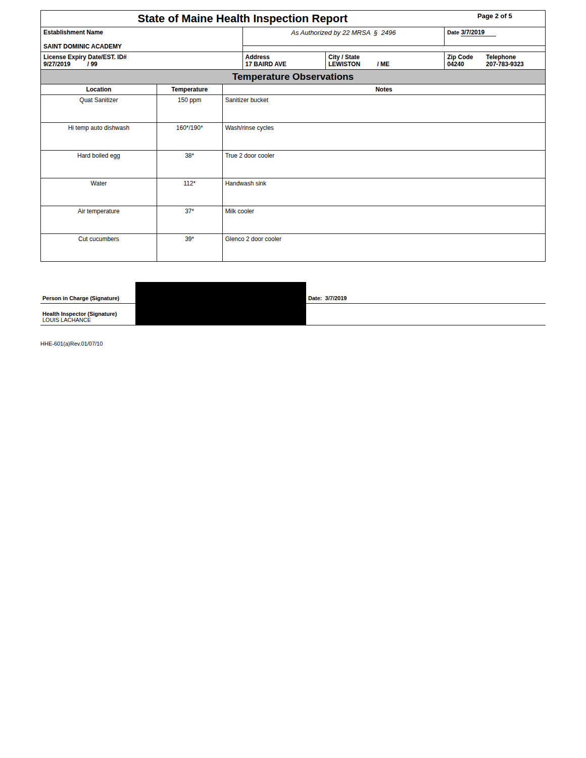| State of Maine Health Inspection Report | Page 2 of 5 |
| Establishment Name SAINT DOMINIC ACADEMY | As Authorized by 22 MRSA § 2496 | Date 3/7/2019 |
| License Expiry Date/EST. ID# 9/27/2019 / 99 | Address 17 BAIRD AVE | City / State LEWISTON / ME | / Zip Code 04240 / Telephone 207-783-9323 / |
| Temperature Observations |
| Location | Temperature | Notes |
| Quat Sanitizer | 150 ppm | Sanitizer bucket |
| Hi temp auto dishwash | 160*/190* | Wash/rinse cycles |
| Hard boiled egg | 38* | True 2 door cooler |
| Water | 112* | Handwash sink |
| Air temperature | 37* | Milk cooler |
| Cut cucumbers | 39* | Glenco 2 door cooler |
| Person in Charge (Signature) | | Date: 3/7/2019 |
| Health Inspector (Signature) LOUIS LACHANCE | | |
HHE-601(a)Rev.01/07/10